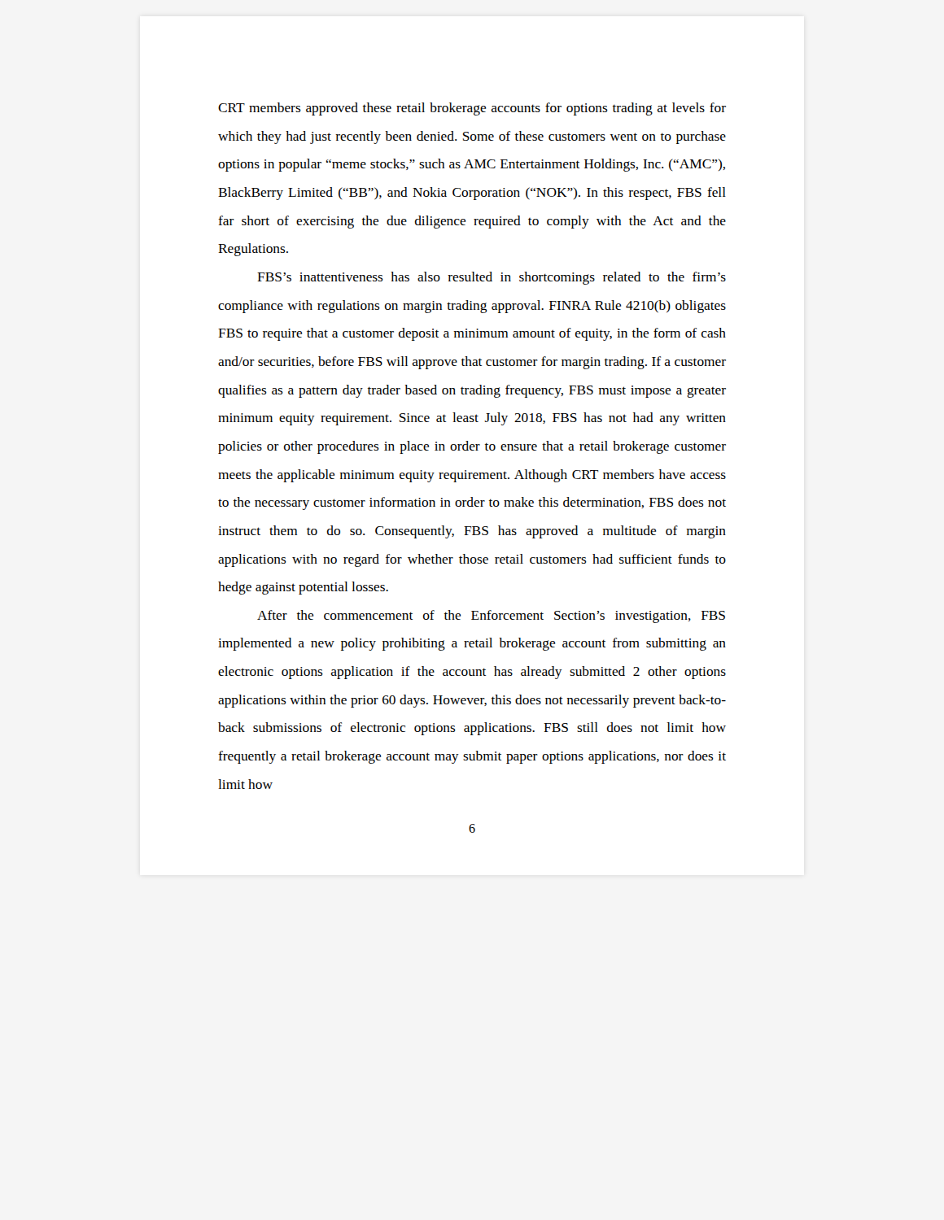CRT members approved these retail brokerage accounts for options trading at levels for which they had just recently been denied. Some of these customers went on to purchase options in popular “meme stocks,” such as AMC Entertainment Holdings, Inc. (“AMC”), BlackBerry Limited (“BB”), and Nokia Corporation (“NOK”). In this respect, FBS fell far short of exercising the due diligence required to comply with the Act and the Regulations.
FBS’s inattentiveness has also resulted in shortcomings related to the firm’s compliance with regulations on margin trading approval. FINRA Rule 4210(b) obligates FBS to require that a customer deposit a minimum amount of equity, in the form of cash and/or securities, before FBS will approve that customer for margin trading. If a customer qualifies as a pattern day trader based on trading frequency, FBS must impose a greater minimum equity requirement. Since at least July 2018, FBS has not had any written policies or other procedures in place in order to ensure that a retail brokerage customer meets the applicable minimum equity requirement. Although CRT members have access to the necessary customer information in order to make this determination, FBS does not instruct them to do so. Consequently, FBS has approved a multitude of margin applications with no regard for whether those retail customers had sufficient funds to hedge against potential losses.
After the commencement of the Enforcement Section’s investigation, FBS implemented a new policy prohibiting a retail brokerage account from submitting an electronic options application if the account has already submitted 2 other options applications within the prior 60 days. However, this does not necessarily prevent back-to-back submissions of electronic options applications. FBS still does not limit how frequently a retail brokerage account may submit paper options applications, nor does it limit how
6